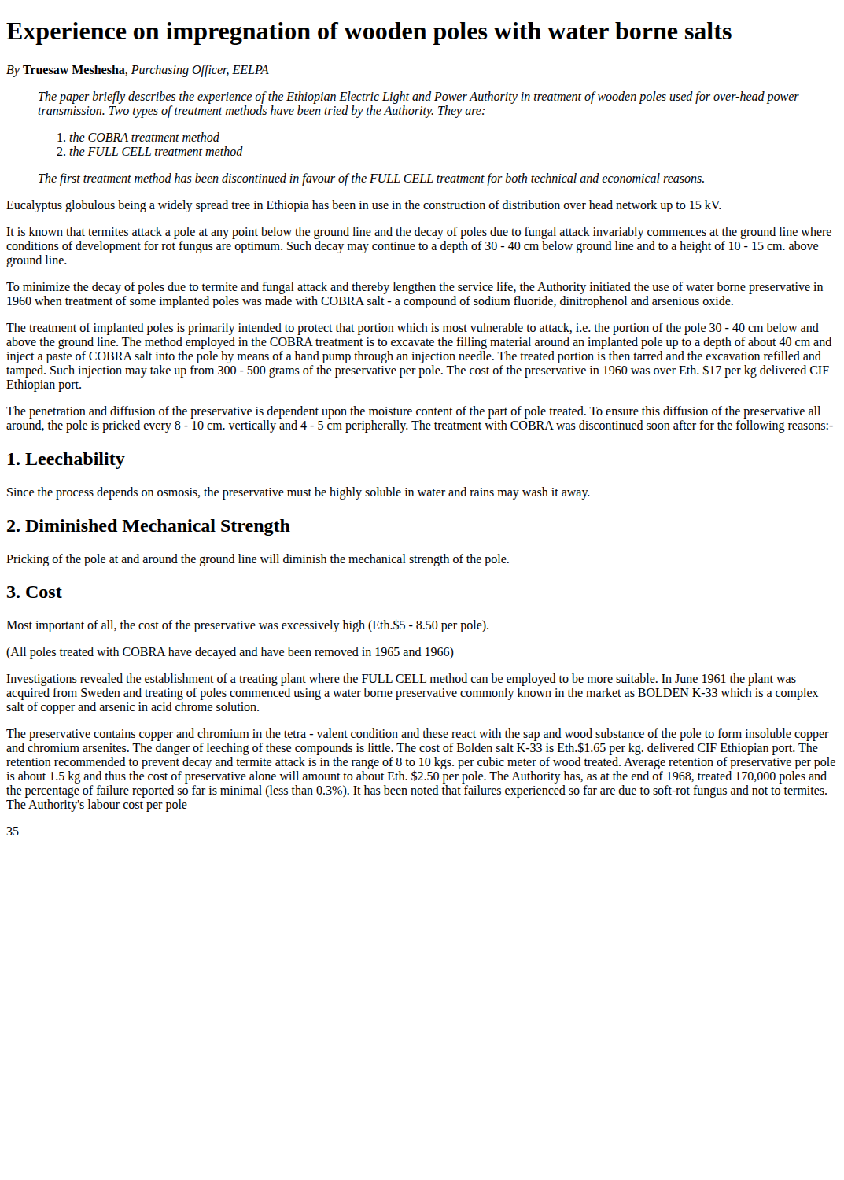Experience on impregnation of wooden poles with water borne salts
By Truesaw Meshesha, Purchasing Officer, EELPA
The paper briefly describes the experience of the Ethiopian Electric Light and Power Authority in treatment of wooden poles used for over-head power transmission. Two types of treatment methods have been tried by the Authority. They are:
the COBRA treatment method
the FULL CELL treatment method
The first treatment method has been discontinued in favour of the FULL CELL treatment for both technical and economical reasons.
Eucalyptus globulous being a widely spread tree in Ethiopia has been in use in the construction of distribution over head network up to 15 kV.
It is known that termites attack a pole at any point below the ground line and the decay of poles due to fungal attack invariably commences at the ground line where conditions of development for rot fungus are optimum. Such decay may continue to a depth of 30 - 40 cm below ground line and to a height of 10 - 15 cm. above ground line.
To minimize the decay of poles due to termite and fungal attack and thereby lengthen the service life, the Authority initiated the use of water borne preservative in 1960 when treatment of some implanted poles was made with COBRA salt - a compound of sodium fluoride, dinitrophenol and arsenious oxide.
The treatment of implanted poles is primarily intended to protect that portion which is most vulnerable to attack, i.e. the portion of the pole 30 - 40 cm below and above the ground line. The method employed in the COBRA treatment is to excavate the filling material around an implanted pole up to a depth of about 40 cm and inject a paste of COBRA salt into the pole by means of a hand pump through an injection needle. The treated portion is then tarred and the excavation refilled and tamped. Such injection may take up from 300 - 500 grams of the preservative per pole. The cost of the preservative in 1960 was over Eth. $17 per kg delivered CIF Ethiopian port.
The penetration and diffusion of the preservative is dependent upon the moisture content of the part of pole treated. To ensure this diffusion of the preservative all around, the pole is pricked every 8 - 10 cm. vertically and 4 - 5 cm peripherally. The treatment with COBRA was discontinued soon after for the following reasons:-
1. Leechability
Since the process depends on osmosis, the preservative must be highly soluble in water and rains may wash it away.
2. Diminished Mechanical Strength
Pricking of the pole at and around the ground line will diminish the mechanical strength of the pole.
3. Cost
Most important of all, the cost of the preservative was excessively high (Eth.$5 - 8.50 per pole).
(All poles treated with COBRA have decayed and have been removed in 1965 and 1966)
Investigations revealed the establishment of a treating plant where the FULL CELL method can be employed to be more suitable. In June 1961 the plant was acquired from Sweden and treating of poles commenced using a water borne preservative commonly known in the market as BOLDEN K-33 which is a complex salt of copper and arsenic in acid chrome solution.
The preservative contains copper and chromium in the tetra - valent condition and these react with the sap and wood substance of the pole to form insoluble copper and chromium arsenites. The danger of leeching of these compounds is little. The cost of Bolden salt K-33 is Eth.$1.65 per kg. delivered CIF Ethiopian port. The retention recommended to prevent decay and termite attack is in the range of 8 to 10 kgs. per cubic meter of wood treated. Average retention of preservative per pole is about 1.5 kg and thus the cost of preservative alone will amount to about Eth. $2.50 per pole. The Authority has, as at the end of 1968, treated 170,000 poles and the percentage of failure reported so far is minimal (less than 0.3%). It has been noted that failures experienced so far are due to soft-rot fungus and not to termites. The Authority's labour cost per pole
35